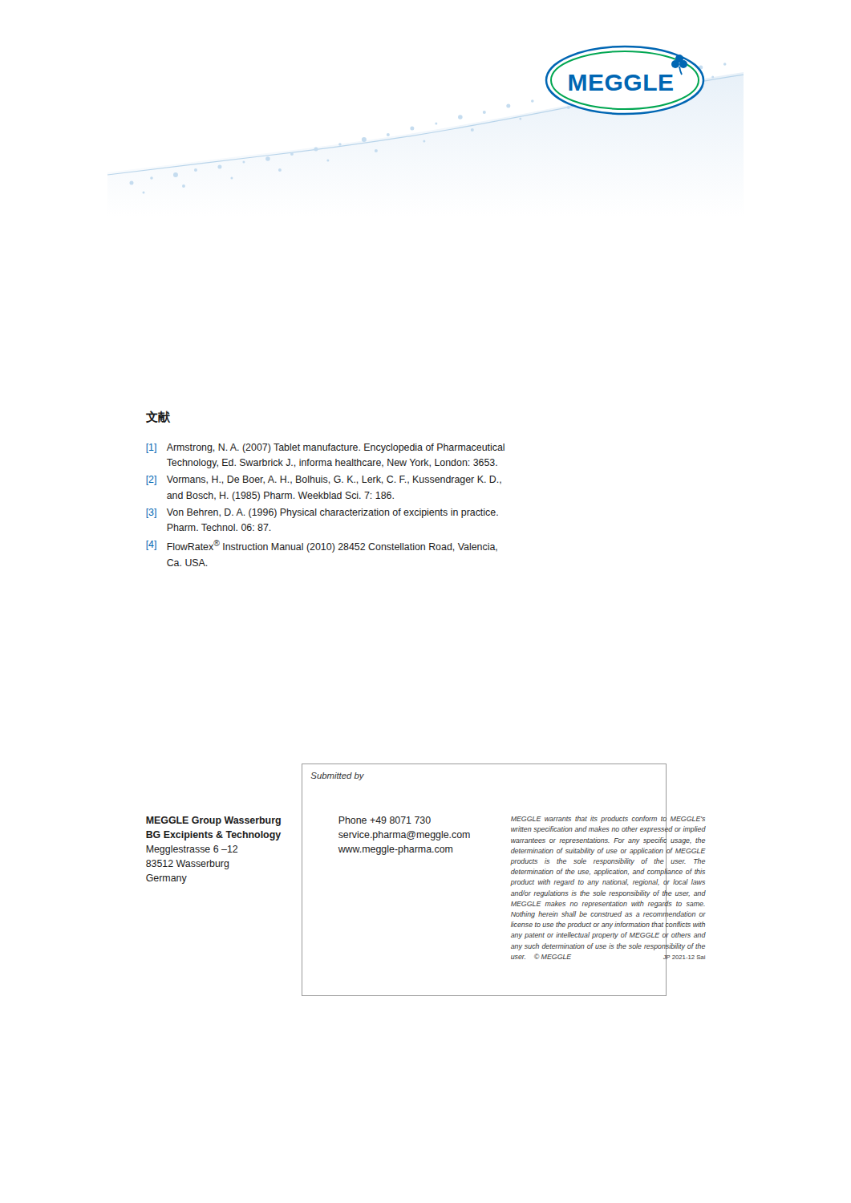MEGGLE
文献
[1] Armstrong, N. A. (2007) Tablet manufacture. Encyclopedia of Pharmaceutical Technology, Ed. Swarbrick J., informa healthcare, New York, London: 3653.
[2] Vormans, H., De Boer, A. H., Bolhuis, G. K., Lerk, C. F., Kussendrager K. D., and Bosch, H. (1985) Pharm. Weekblad Sci. 7: 186.
[3] Von Behren, D. A. (1996) Physical characterization of excipients in practice. Pharm. Technol. 06: 87.
[4] FlowRatex® Instruction Manual (2010) 28452 Constellation Road, Valencia, Ca. USA.
Submitted by
MEGGLE Group Wasserburg
BG Excipients & Technology
Megglestrasse 6 –12
83512 Wasserburg
Germany
Phone +49 8071 730
service.pharma@meggle.com
www.meggle-pharma.com
MEGGLE warrants that its products conform to MEGGLE's written specification and makes no other expressed or implied warrantees or representations. For any specific usage, the determination of suitability of use or application of MEGGLE products is the sole responsibility of the user. The determination of the use, application, and compliance of this product with regard to any national, regional, or local laws and/or regulations is the sole responsibility of the user, and MEGGLE makes no representation with regards to same. Nothing herein shall be construed as a recommendation or license to use the product or any information that conflicts with any patent or intellectual property of MEGGLE or others and any such determination of use is the sole responsibility of the user. © MEGGLE JP 2021-12 Sai